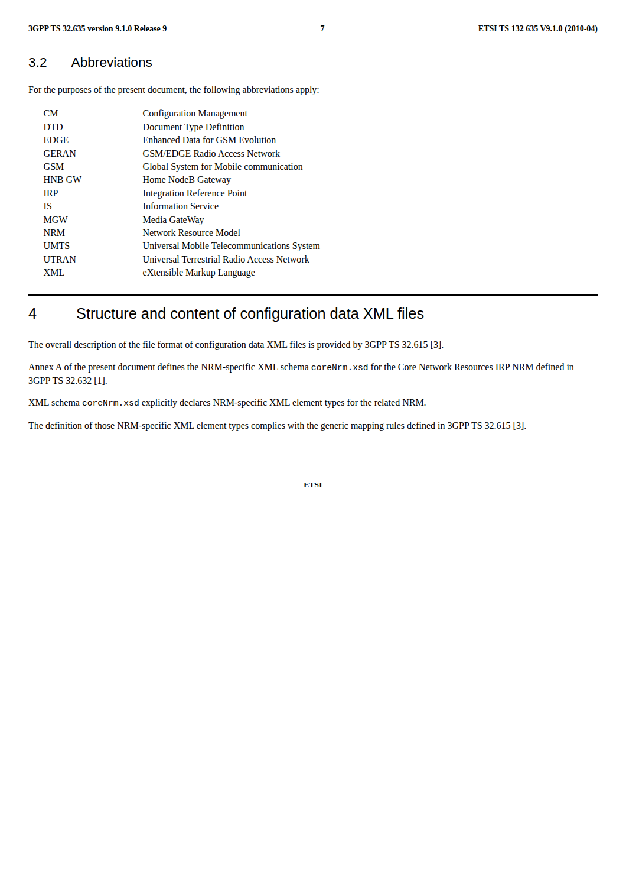3GPP TS 32.635 version 9.1.0 Release 9
7
ETSI TS 132 635 V9.1.0 (2010-04)
3.2 Abbreviations
For the purposes of the present document, the following abbreviations apply:
| CM | Configuration Management |
| DTD | Document Type Definition |
| EDGE | Enhanced Data for GSM Evolution |
| GERAN | GSM/EDGE Radio Access Network |
| GSM | Global System for Mobile communication |
| HNB GW | Home NodeB Gateway |
| IRP | Integration Reference Point |
| IS | Information Service |
| MGW | Media GateWay |
| NRM | Network Resource Model |
| UMTS | Universal Mobile Telecommunications System |
| UTRAN | Universal Terrestrial Radio Access Network |
| XML | eXtensible Markup Language |
4 Structure and content of configuration data XML files
The overall description of the file format of configuration data XML files is provided by 3GPP TS 32.615 [3].
Annex A of the present document defines the NRM-specific XML schema coreNrm.xsd for the Core Network Resources IRP NRM defined in 3GPP TS 32.632 [1].
XML schema coreNrm.xsd explicitly declares NRM-specific XML element types for the related NRM.
The definition of those NRM-specific XML element types complies with the generic mapping rules defined in 3GPP TS 32.615 [3].
ETSI